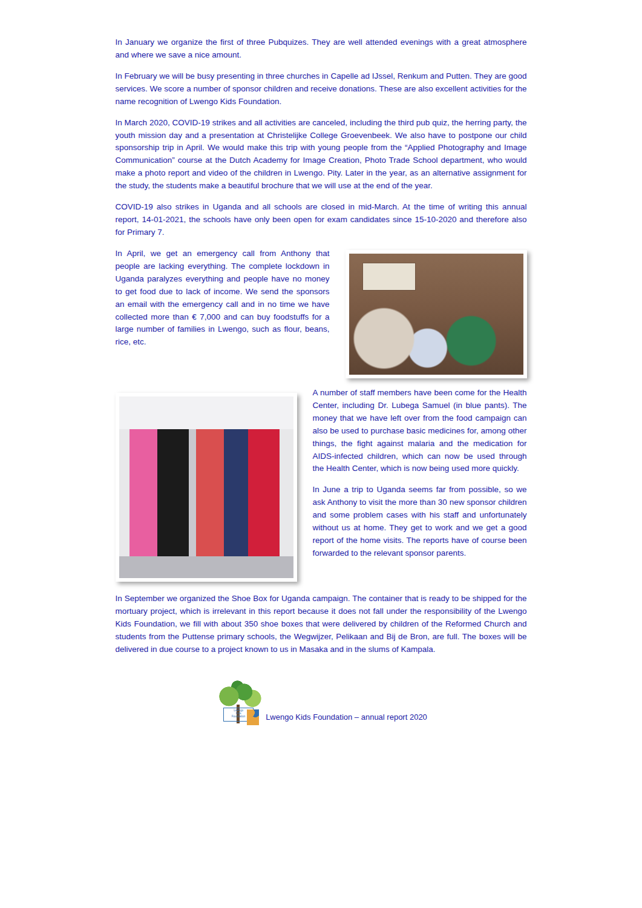In January we organize the first of three Pubquizes. They are well attended evenings with a great atmosphere and where we save a nice amount.
In February we will be busy presenting in three churches in Capelle ad IJssel, Renkum and Putten. They are good services. We score a number of sponsor children and receive donations. These are also excellent activities for the name recognition of Lwengo Kids Foundation.
In March 2020, COVID-19 strikes and all activities are canceled, including the third pub quiz, the herring party, the youth mission day and a presentation at Christelijke College Groevenbeek. We also have to postpone our child sponsorship trip in April. We would make this trip with young people from the “Applied Photography and Image Communication” course at the Dutch Academy for Image Creation, Photo Trade School department, who would make a photo report and video of the children in Lwengo. Pity. Later in the year, as an alternative assignment for the study, the students make a beautiful brochure that we will use at the end of the year.
COVID-19 also strikes in Uganda and all schools are closed in mid-March. At the time of writing this annual report, 14-01-2021, the schools have only been open for exam candidates since 15-10-2020 and therefore also for Primary 7.
In April, we get an emergency call from Anthony that people are lacking everything. The complete lockdown in Uganda paralyzes everything and people have no money to get food due to lack of income. We send the sponsors an email with the emergency call and in no time we have collected more than € 7,000 and can buy foodstuffs for a large number of families in Lwengo, such as flour, beans, rice, etc.
A number of staff members have been come for the Health Center, including Dr. Lubega Samuel (in blue pants). The money that we have left over from the food campaign can also be used to purchase basic medicines for, among other things, the fight against malaria and the medication for AIDS-infected children, which can now be used through the Health Center, which is now being used more quickly.
In June a trip to Uganda seems far from possible, so we ask Anthony to visit the more than 30 new sponsor children and some problem cases with his staff and unfortunately without us at home. They get to work and we get a good report of the home visits. The reports have of course been forwarded to the relevant sponsor parents.
In September we organized the Shoe Box for Uganda campaign. The container that is ready to be shipped for the mortuary project, which is irrelevant in this report because it does not fall under the responsibility of the Lwengo Kids Foundation, we fill with about 350 shoe boxes that were delivered by children of the Reformed Church and students from the Puttense primary schools, the Wegwijzer, Pelikaan and Bij de Bron, are full. The boxes will be delivered in due course to a project known to us in Masaka and in the slums of Kampala.
Lwengo
Kids
Foundation
Lwengo Kids Foundation – annual report 2020